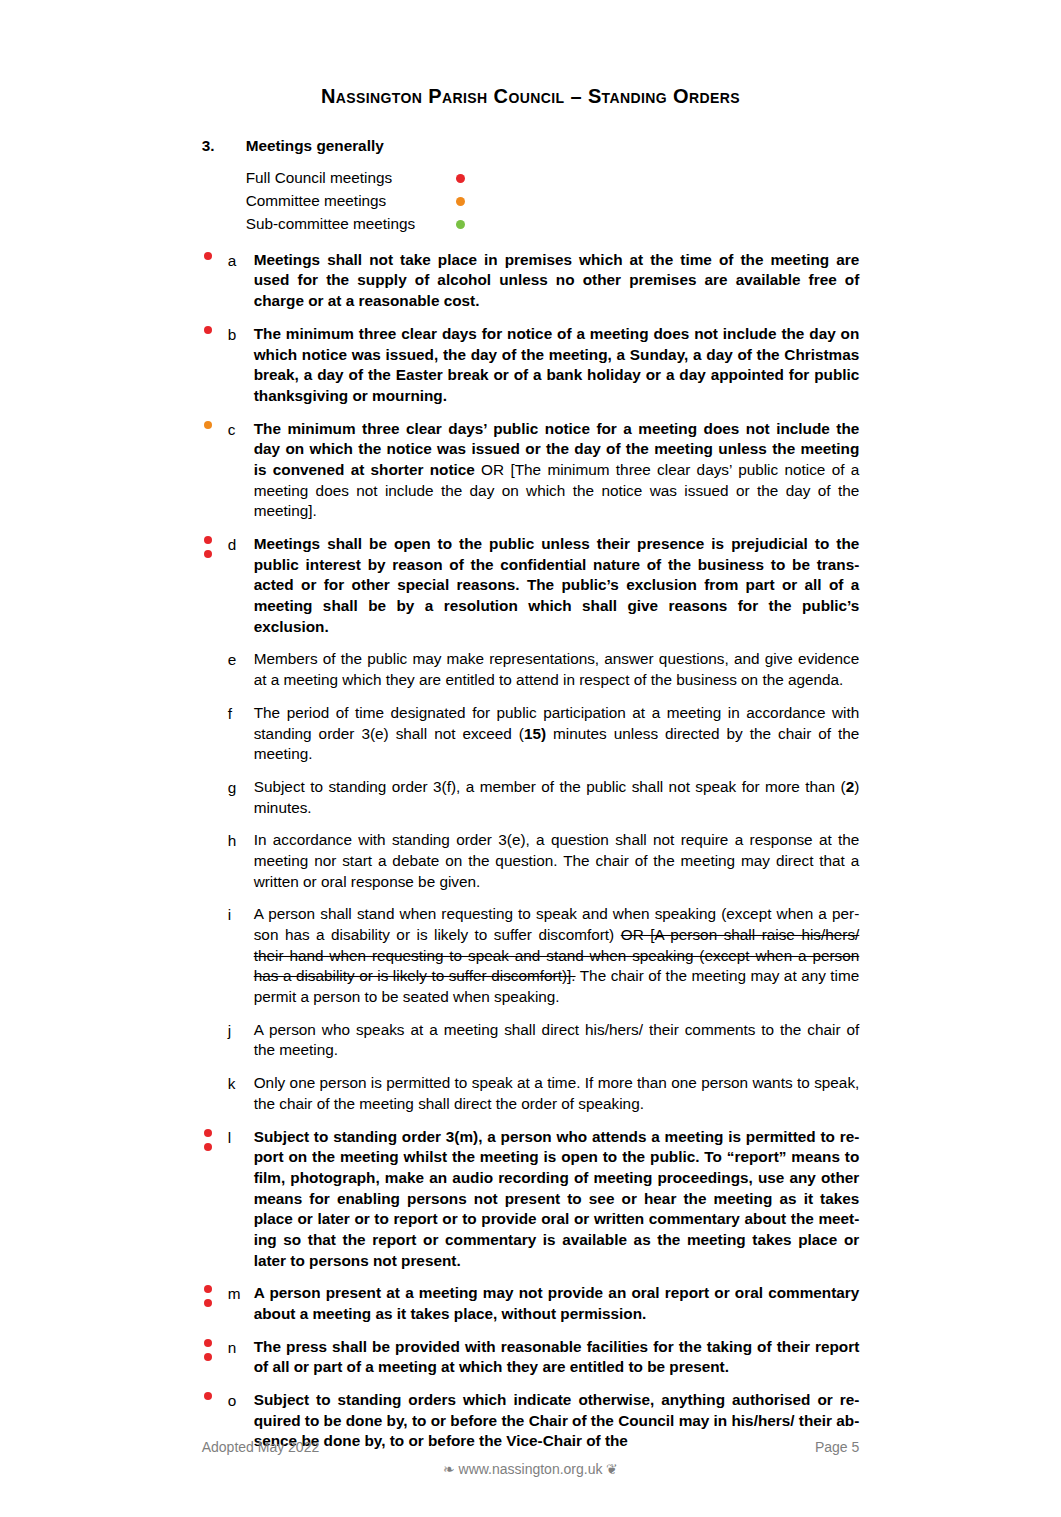Nassington Parish Council – Standing Orders
3.
Meetings generally
Full Council meetings
Committee meetings
Sub-committee meetings
a
Meetings shall not take place in premises which at the time of the meeting are used for the supply of alcohol unless no other premises are available free of charge or at a reasonable cost.
b
The minimum three clear days for notice of a meeting does not include the day on which notice was issued, the day of the meeting, a Sunday, a day of the Christmas break, a day of the Easter break or of a bank holiday or a day appointed for public thanksgiving or mourning.
c
The minimum three clear days’ public notice for a meeting does not include the day on which the notice was issued or the day of the meeting unless the meeting is convened at shorter notice OR [The minimum three clear days’ public notice of a meeting does not include the day on which the notice was issued or the day of the meeting].
d
Meetings shall be open to the public unless their presence is prejudicial to the public interest by reason of the confidential nature of the business to be transacted or for other special reasons. The public’s exclusion from part or all of a meeting shall be by a resolution which shall give reasons for the public’s exclusion.
e
Members of the public may make representations, answer questions, and give evidence at a meeting which they are entitled to attend in respect of the business on the agenda.
f
The period of time designated for public participation at a meeting in accordance with standing order 3(e) shall not exceed (15) minutes unless directed by the chair of the meeting.
g
Subject to standing order 3(f), a member of the public shall not speak for more than (2) minutes.
h
In accordance with standing order 3(e), a question shall not require a response at the meeting nor start a debate on the question. The chair of the meeting may direct that a written or oral response be given.
i
A person shall stand when requesting to speak and when speaking (except when a person has a disability or is likely to suffer discomfort) OR [A person shall raise his/hers/ their hand when requesting to speak and stand when speaking (except when a person has a disability or is likely to suffer discomfort)]. The chair of the meeting may at any time permit a person to be seated when speaking.
j
A person who speaks at a meeting shall direct his/hers/ their comments to the chair of the meeting.
k
Only one person is permitted to speak at a time. If more than one person wants to speak, the chair of the meeting shall direct the order of speaking.
l
Subject to standing order 3(m), a person who attends a meeting is permitted to report on the meeting whilst the meeting is open to the public. To “report” means to film, photograph, make an audio recording of meeting proceedings, use any other means for enabling persons not present to see or hear the meeting as it takes place or later or to report or to provide oral or written commentary about the meeting so that the report or commentary is available as the meeting takes place or later to persons not present.
m
A person present at a meeting may not provide an oral report or oral commentary about a meeting as it takes place, without permission.
n
The press shall be provided with reasonable facilities for the taking of their report of all or part of a meeting at which they are entitled to be present.
o
Subject to standing orders which indicate otherwise, anything authorised or required to be done by, to or before the Chair of the Council may in his/hers/ their absence be done by, to or before the Vice-Chair of the
Adopted May 2022 Page 5
❧ www.nassington.org.uk ❦